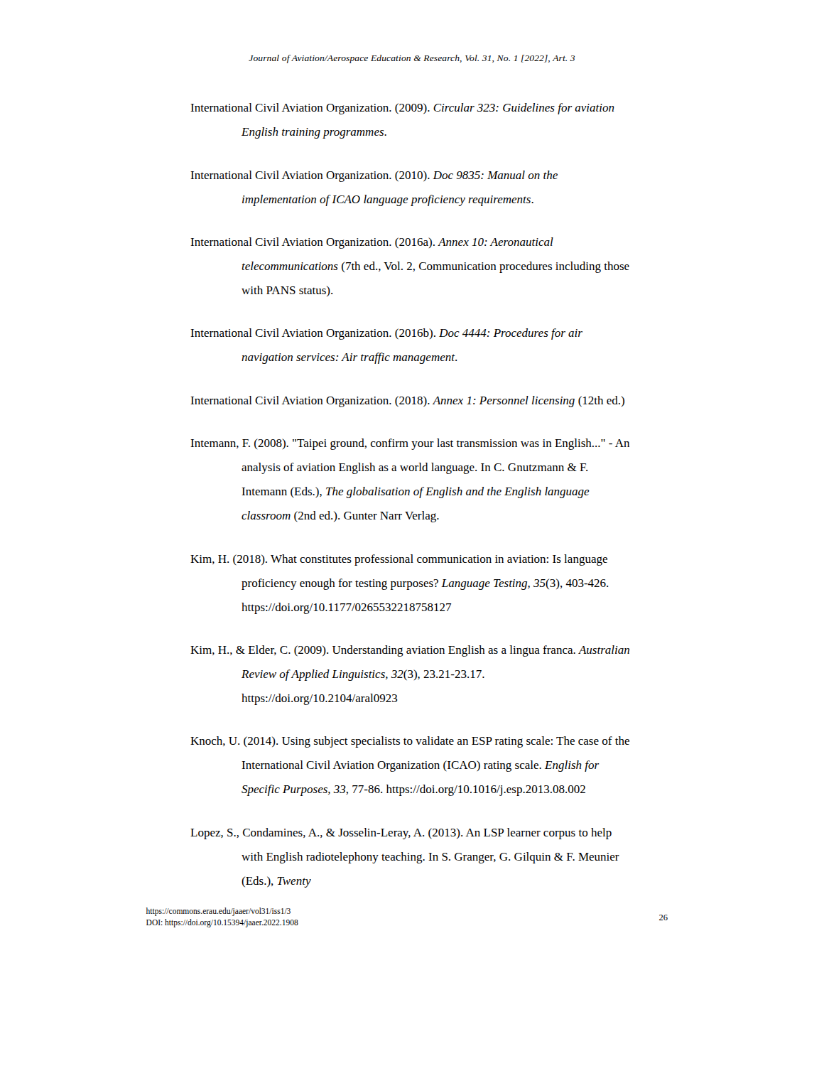Journal of Aviation/Aerospace Education & Research, Vol. 31, No. 1 [2022], Art. 3
International Civil Aviation Organization. (2009). Circular 323: Guidelines for aviation English training programmes.
International Civil Aviation Organization. (2010). Doc 9835: Manual on the implementation of ICAO language proficiency requirements.
International Civil Aviation Organization. (2016a). Annex 10: Aeronautical telecommunications (7th ed., Vol. 2, Communication procedures including those with PANS status).
International Civil Aviation Organization. (2016b). Doc 4444: Procedures for air navigation services: Air traffic management.
International Civil Aviation Organization. (2018). Annex 1: Personnel licensing (12th ed.)
Intemann, F. (2008). "Taipei ground, confirm your last transmission was in English..." - An analysis of aviation English as a world language. In C. Gnutzmann & F. Intemann (Eds.), The globalisation of English and the English language classroom (2nd ed.). Gunter Narr Verlag.
Kim, H. (2018). What constitutes professional communication in aviation: Is language proficiency enough for testing purposes? Language Testing, 35(3), 403-426. https://doi.org/10.1177/0265532218758127
Kim, H., & Elder, C. (2009). Understanding aviation English as a lingua franca. Australian Review of Applied Linguistics, 32(3), 23.21-23.17. https://doi.org/10.2104/aral0923
Knoch, U. (2014). Using subject specialists to validate an ESP rating scale: The case of the International Civil Aviation Organization (ICAO) rating scale. English for Specific Purposes, 33, 77-86. https://doi.org/10.1016/j.esp.2013.08.002
Lopez, S., Condamines, A., & Josselin-Leray, A. (2013). An LSP learner corpus to help with English radiotelephony teaching. In S. Granger, G. Gilquin & F. Meunier (Eds.), Twenty
26 https://commons.erau.edu/jaaer/vol31/iss1/3
DOI: https://doi.org/10.15394/jaaer.2022.1908